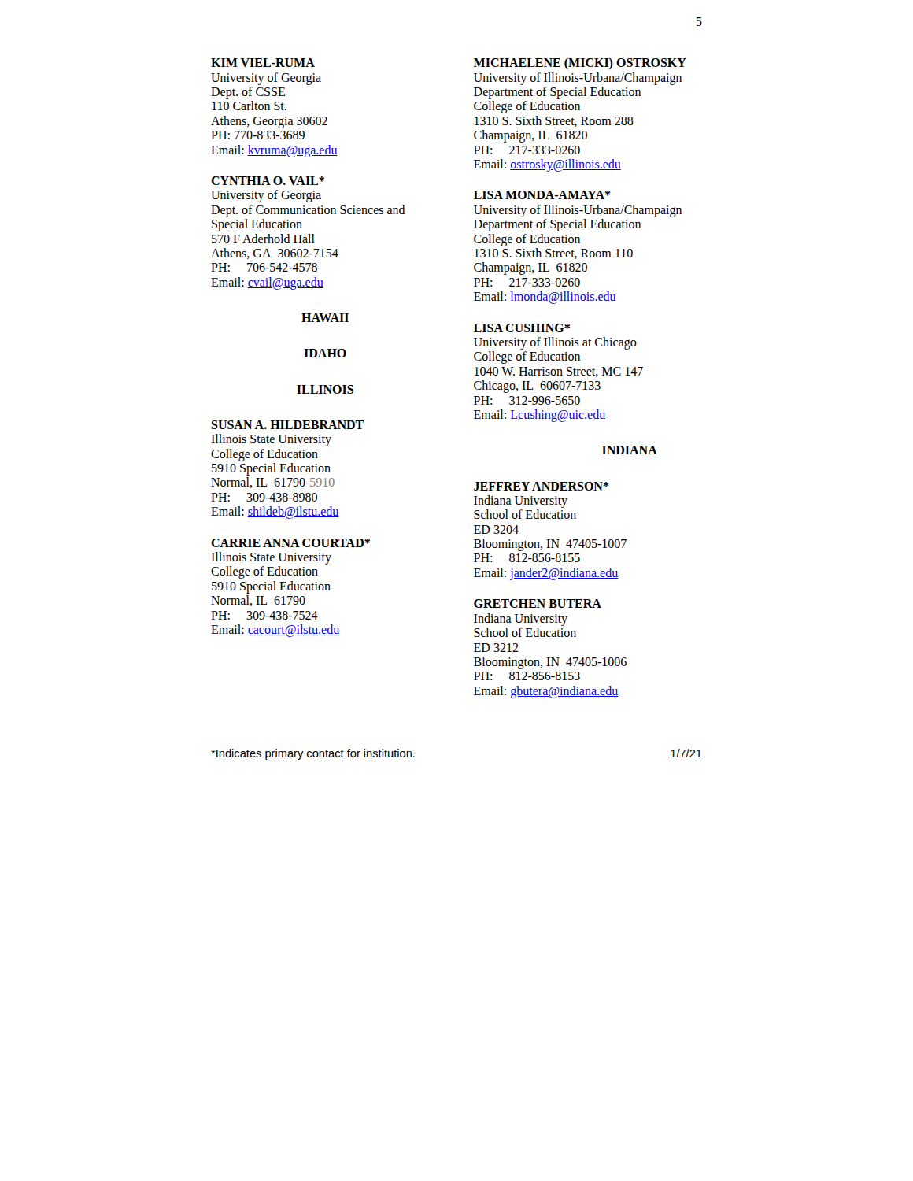5
KIM VIEL-RUMA
University of Georgia
Dept. of CSSE
110 Carlton St.
Athens, Georgia 30602
PH: 770-833-3689
Email: kvruma@uga.edu
CYNTHIA O. VAIL*
University of Georgia
Dept. of Communication Sciences and
Special Education
570 F Aderhold Hall
Athens, GA 30602-7154
PH: 706-542-4578
Email: cvail@uga.edu
HAWAII
IDAHO
ILLINOIS
SUSAN A. HILDEBRANDT
Illinois State University
College of Education
5910 Special Education
Normal, IL 61790-5910
PH: 309-438-8980
Email: shildeb@ilstu.edu
CARRIE ANNA COURTAD*
Illinois State University
College of Education
5910 Special Education
Normal, IL 61790
PH: 309-438-7524
Email: cacourt@ilstu.edu
MICHAELENE (MICKI) OSTROSKY
University of Illinois-Urbana/Champaign
Department of Special Education
College of Education
1310 S. Sixth Street, Room 288
Champaign, IL 61820
PH: 217-333-0260
Email: ostrosky@illinois.edu
LISA MONDA-AMAYA*
University of Illinois-Urbana/Champaign
Department of Special Education
College of Education
1310 S. Sixth Street, Room 110
Champaign, IL 61820
PH: 217-333-0260
Email: lmonda@illinois.edu
LISA CUSHING*
University of Illinois at Chicago
College of Education
1040 W. Harrison Street, MC 147
Chicago, IL 60607-7133
PH: 312-996-5650
Email: Lcushing@uic.edu
INDIANA
JEFFREY ANDERSON*
Indiana University
School of Education
ED 3204
Bloomington, IN 47405-1007
PH: 812-856-8155
Email: jander2@indiana.edu
GRETCHEN BUTERA
Indiana University
School of Education
ED 3212
Bloomington, IN 47405-1006
PH: 812-856-8153
Email: gbutera@indiana.edu
*Indicates primary contact for institution.
1/7/21